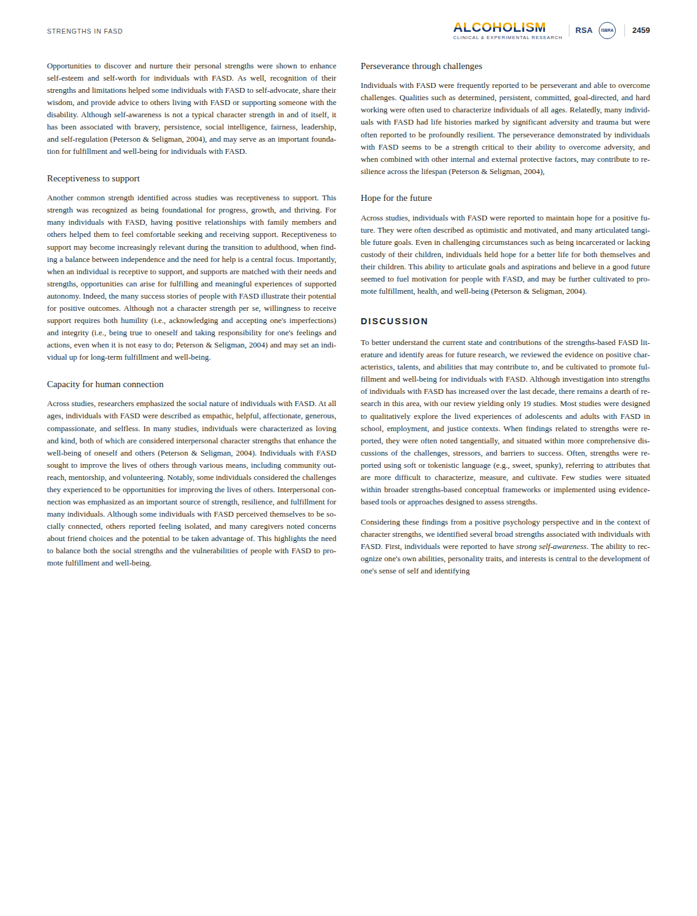Strengths in FASD
ALCOHOLISM Clinical & Experimental Research
RSA
ISBRA
2459
Opportunities to discover and nurture their personal strengths were shown to enhance self-esteem and self-worth for individuals with FASD. As well, recognition of their strengths and limitations helped some individuals with FASD to self-advocate, share their wisdom, and provide advice to others living with FASD or supporting someone with the disability. Although self-awareness is not a typical character strength in and of itself, it has been associated with bravery, persistence, social intelligence, fairness, leadership, and self-regulation (Peterson & Seligman, 2004), and may serve as an important foundation for fulfillment and well-being for individuals with FASD.
Receptiveness to support
Another common strength identified across studies was receptiveness to support. This strength was recognized as being foundational for progress, growth, and thriving. For many individuals with FASD, having positive relationships with family members and others helped them to feel comfortable seeking and receiving support. Receptiveness to support may become increasingly relevant during the transition to adulthood, when finding a balance between independence and the need for help is a central focus. Importantly, when an individual is receptive to support, and supports are matched with their needs and strengths, opportunities can arise for fulfilling and meaningful experiences of supported autonomy. Indeed, the many success stories of people with FASD illustrate their potential for positive outcomes. Although not a character strength per se, willingness to receive support requires both humility (i.e., acknowledging and accepting one's imperfections) and integrity (i.e., being true to oneself and taking responsibility for one's feelings and actions, even when it is not easy to do; Peterson & Seligman, 2004) and may set an individual up for long-term fulfillment and well-being.
Capacity for human connection
Across studies, researchers emphasized the social nature of individuals with FASD. At all ages, individuals with FASD were described as empathic, helpful, affectionate, generous, compassionate, and selfless. In many studies, individuals were characterized as loving and kind, both of which are considered interpersonal character strengths that enhance the well-being of oneself and others (Peterson & Seligman, 2004). Individuals with FASD sought to improve the lives of others through various means, including community outreach, mentorship, and volunteering. Notably, some individuals considered the challenges they experienced to be opportunities for improving the lives of others. Interpersonal connection was emphasized as an important source of strength, resilience, and fulfillment for many individuals. Although some individuals with FASD perceived themselves to be socially connected, others reported feeling isolated, and many caregivers noted concerns about friend choices and the potential to be taken advantage of. This highlights the need to balance both the social strengths and the vulnerabilities of people with FASD to promote fulfillment and well-being.
Perseverance through challenges
Individuals with FASD were frequently reported to be perseverant and able to overcome challenges. Qualities such as determined, persistent, committed, goal-directed, and hard working were often used to characterize individuals of all ages. Relatedly, many individuals with FASD had life histories marked by significant adversity and trauma but were often reported to be profoundly resilient. The perseverance demonstrated by individuals with FASD seems to be a strength critical to their ability to overcome adversity, and when combined with other internal and external protective factors, may contribute to resilience across the lifespan (Peterson & Seligman, 2004),
Hope for the future
Across studies, individuals with FASD were reported to maintain hope for a positive future. They were often described as optimistic and motivated, and many articulated tangible future goals. Even in challenging circumstances such as being incarcerated or lacking custody of their children, individuals held hope for a better life for both themselves and their children. This ability to articulate goals and aspirations and believe in a good future seemed to fuel motivation for people with FASD, and may be further cultivated to promote fulfillment, health, and well-being (Peterson & Seligman, 2004).
Discussion
To better understand the current state and contributions of the strengths-based FASD literature and identify areas for future research, we reviewed the evidence on positive characteristics, talents, and abilities that may contribute to, and be cultivated to promote fulfillment and well-being for individuals with FASD. Although investigation into strengths of individuals with FASD has increased over the last decade, there remains a dearth of research in this area, with our review yielding only 19 studies. Most studies were designed to qualitatively explore the lived experiences of adolescents and adults with FASD in school, employment, and justice contexts. When findings related to strengths were reported, they were often noted tangentially, and situated within more comprehensive discussions of the challenges, stressors, and barriers to success. Often, strengths were reported using soft or tokenistic language (e.g., sweet, spunky), referring to attributes that are more difficult to characterize, measure, and cultivate. Few studies were situated within broader strengths-based conceptual frameworks or implemented using evidence-based tools or approaches designed to assess strengths.
Considering these findings from a positive psychology perspective and in the context of character strengths, we identified several broad strengths associated with individuals with FASD. First, individuals were reported to have strong self-awareness. The ability to recognize one's own abilities, personality traits, and interests is central to the development of one's sense of self and identifying